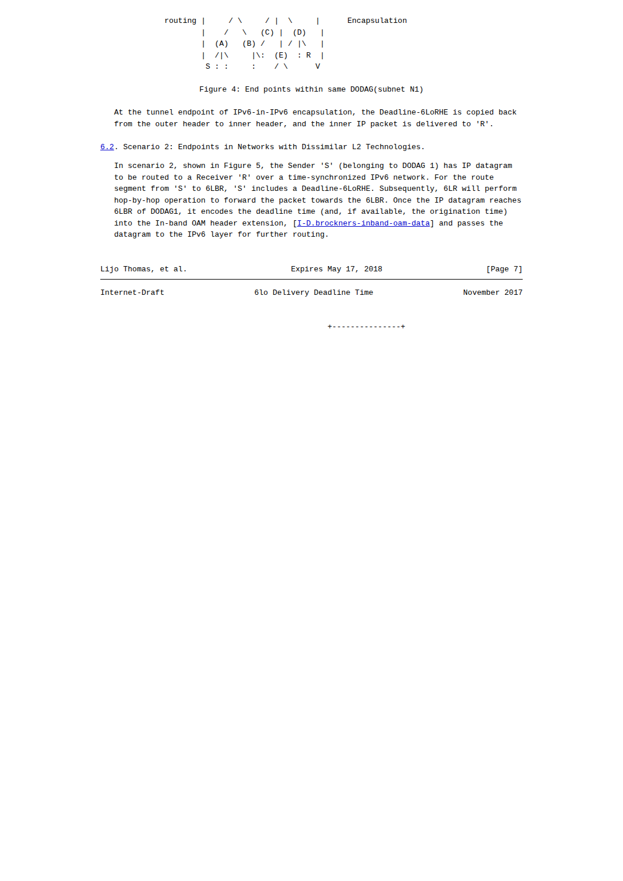routing |     / \     / |  \     |      Encapsulation
                      |    /   \   (C) |  (D)   |
                      |  (A)   (B) /   | / |\   |
                      |  /|\     |\:  (E)  : R  |
                       S : :     :    / \      V
Figure 4: End points within same DODAG(subnet N1)
At the tunnel endpoint of IPv6-in-IPv6 encapsulation, the Deadline-6LoRHE is copied back from the outer header to inner header, and the inner IP packet is delivered to 'R'.
6.2. Scenario 2: Endpoints in Networks with Dissimilar L2 Technologies.
In scenario 2, shown in Figure 5, the Sender 'S' (belonging to DODAG 1) has IP datagram to be routed to a Receiver 'R' over a time-synchronized IPv6 network. For the route segment from 'S' to 6LBR, 'S' includes a Deadline-6LoRHE. Subsequently, 6LR will perform hop-by-hop operation to forward the packet towards the 6LBR. Once the IP datagram reaches 6LBR of DODAG1, it encodes the deadline time (and, if available, the origination time) into the In-band OAM header extension, [I-D.brockners-inband-oam-data] and passes the datagram to the IPv6 layer for further routing.
Lijo Thomas, et al. Expires May 17, 2018 [Page 7]
Internet-Draft 6lo Delivery Deadline Time November 2017
                        +---------------+